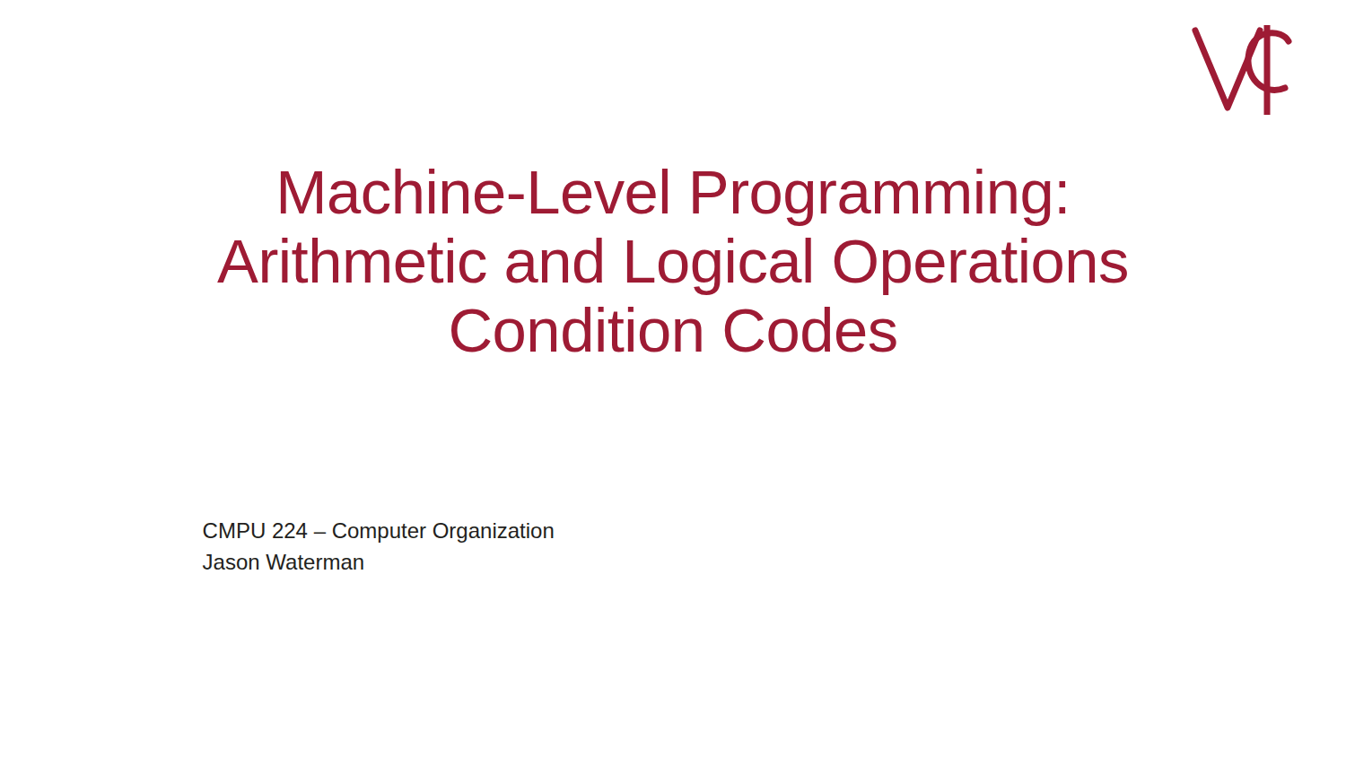Machine-Level Programming:
Arithmetic and Logical Operations
Condition Codes
CMPU 224 – Computer Organization
Jason Waterman